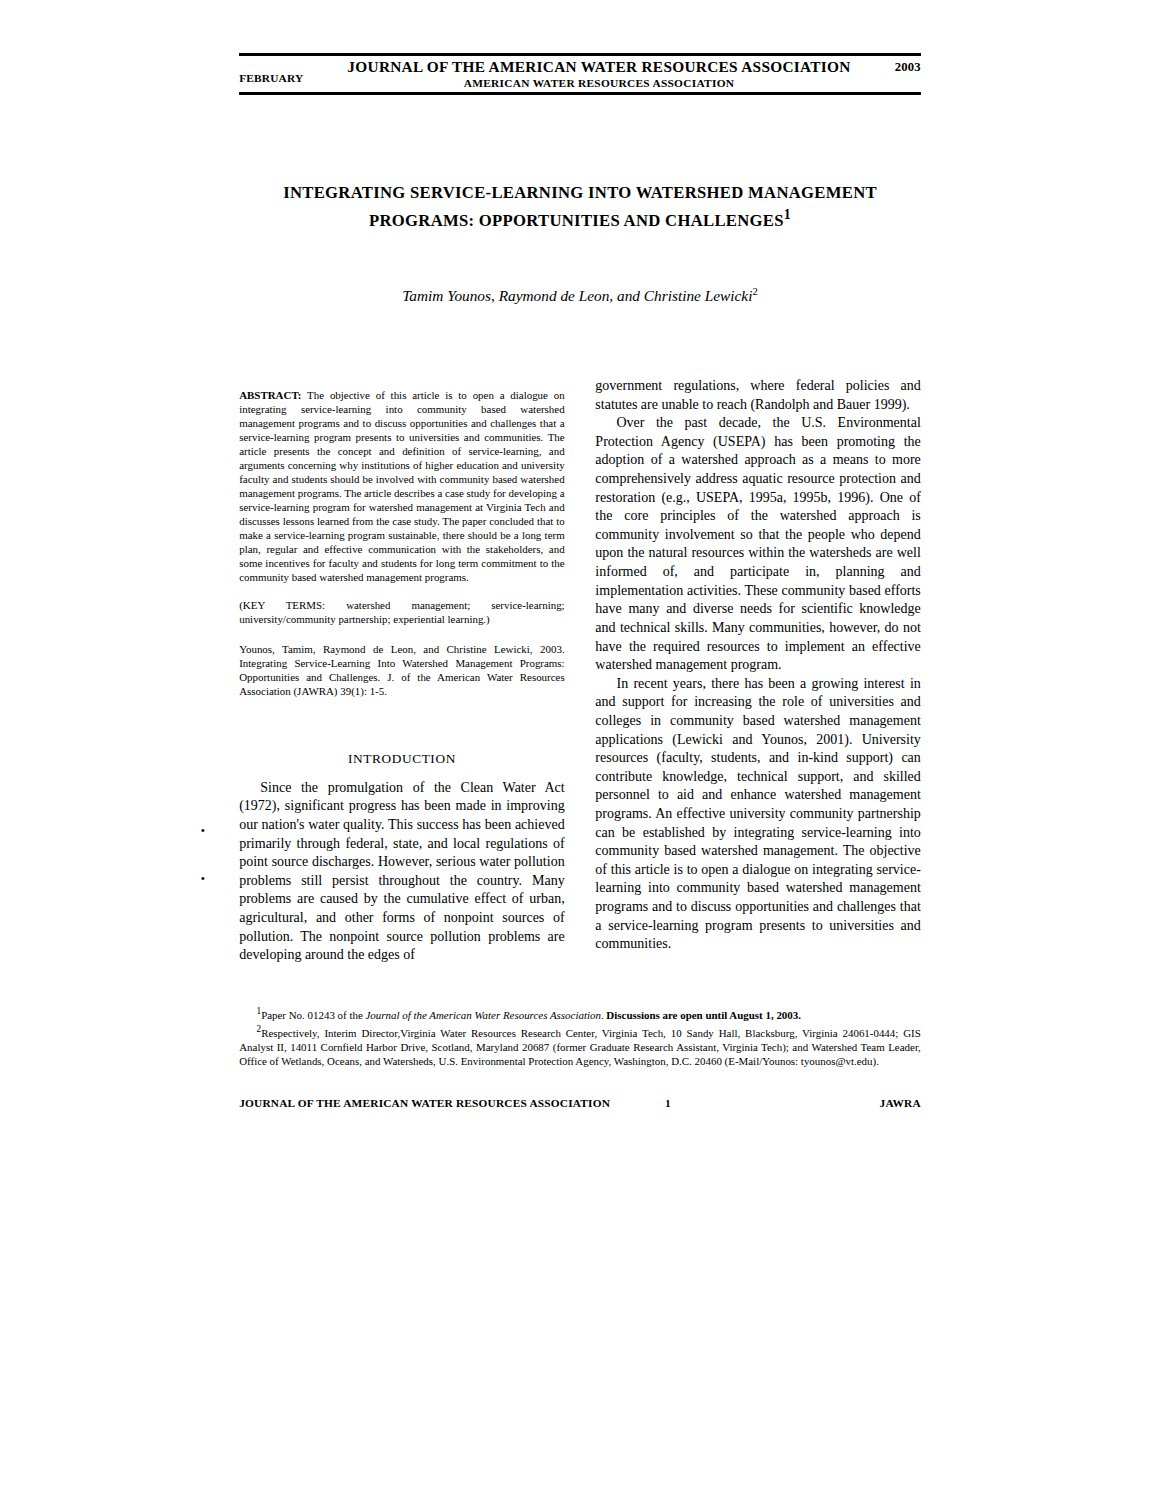FEBRUARY
JOURNAL OF THE AMERICAN WATER RESOURCES ASSOCIATION
AMERICAN WATER RESOURCES ASSOCIATION
2003
INTEGRATING SERVICE-LEARNING INTO WATERSHED MANAGEMENT
PROGRAMS: OPPORTUNITIES AND CHALLENGES1
Tamim Younos, Raymond de Leon, and Christine Lewicki2
ABSTRACT: The objective of this article is to open a dialogue on integrating service-learning into community based watershed management programs and to discuss opportunities and challenges that a service-learning program presents to universities and communities. The article presents the concept and definition of service-learning, and arguments concerning why institutions of higher education and university faculty and students should be involved with community based watershed management programs. The article describes a case study for developing a service-learning program for watershed management at Virginia Tech and discusses lessons learned from the case study. The paper concluded that to make a service-learning program sustainable, there should be a long term plan, regular and effective communication with the stakeholders, and some incentives for faculty and students for long term commitment to the community based watershed management programs.
(KEY TERMS: watershed management; service-learning; university/community partnership; experiential learning.)
Younos, Tamim, Raymond de Leon, and Christine Lewicki, 2003. Integrating Service-Learning Into Watershed Management Programs: Opportunities and Challenges. J. of the American Water Resources Association (JAWRA) 39(1): 1-5.
INTRODUCTION
Since the promulgation of the Clean Water Act (1972), significant progress has been made in improving our nation's water quality. This success has been achieved primarily through federal, state, and local regulations of point source discharges. However, serious water pollution problems still persist throughout the country. Many problems are caused by the cumulative effect of urban, agricultural, and other forms of nonpoint sources of pollution. The nonpoint source pollution problems are developing around the edges of
government regulations, where federal policies and statutes are unable to reach (Randolph and Bauer 1999).
Over the past decade, the U.S. Environmental Protection Agency (USEPA) has been promoting the adoption of a watershed approach as a means to more comprehensively address aquatic resource protection and restoration (e.g., USEPA, 1995a, 1995b, 1996). One of the core principles of the watershed approach is community involvement so that the people who depend upon the natural resources within the watersheds are well informed of, and participate in, planning and implementation activities. These community based efforts have many and diverse needs for scientific knowledge and technical skills. Many communities, however, do not have the required resources to implement an effective watershed management program.
In recent years, there has been a growing interest in and support for increasing the role of universities and colleges in community based watershed management applications (Lewicki and Younos, 2001). University resources (faculty, students, and in-kind support) can contribute knowledge, technical support, and skilled personnel to aid and enhance watershed management programs. An effective university community partnership can be established by integrating service-learning into community based watershed management. The objective of this article is to open a dialogue on integrating service-learning into community based watershed management programs and to discuss opportunities and challenges that a service-learning program presents to universities and communities.
1Paper No. 01243 of the Journal of the American Water Resources Association. Discussions are open until August 1, 2003.
2Respectively, Interim Director,Virginia Water Resources Research Center, Virginia Tech, 10 Sandy Hall, Blacksburg, Virginia 24061-0444; GIS Analyst II, 14011 Cornfield Harbor Drive, Scotland, Maryland 20687 (former Graduate Research Assistant, Virginia Tech); and Watershed Team Leader, Office of Wetlands, Oceans, and Watersheds, U.S. Environmental Protection Agency, Washington, D.C. 20460 (E-Mail/Younos: tyounos@vt.edu).
JOURNAL OF THE AMERICAN WATER RESOURCES ASSOCIATION
1
JAWRA
•
•